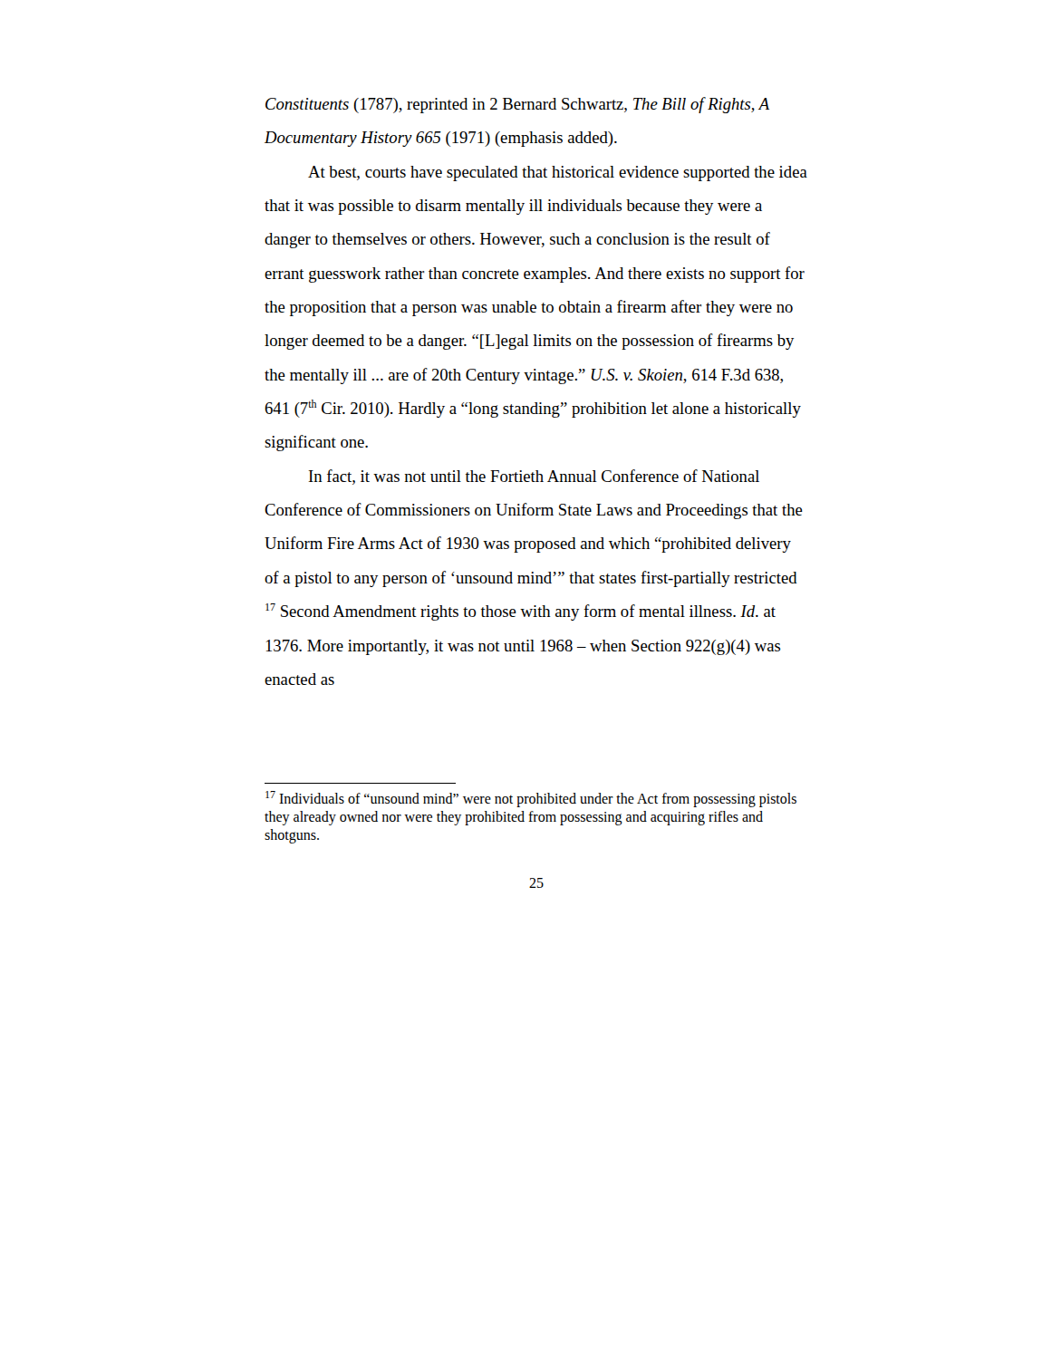Constituents (1787), reprinted in 2 Bernard Schwartz, The Bill of Rights, A Documentary History 665 (1971) (emphasis added).
At best, courts have speculated that historical evidence supported the idea that it was possible to disarm mentally ill individuals because they were a danger to themselves or others. However, such a conclusion is the result of errant guesswork rather than concrete examples. And there exists no support for the proposition that a person was unable to obtain a firearm after they were no longer deemed to be a danger. “[L]egal limits on the possession of firearms by the mentally ill ... are of 20th Century vintage.” U.S. v. Skoien, 614 F.3d 638, 641 (7th Cir. 2010). Hardly a “long standing” prohibition let alone a historically significant one.
In fact, it was not until the Fortieth Annual Conference of National Conference of Commissioners on Uniform State Laws and Proceedings that the Uniform Fire Arms Act of 1930 was proposed and which “prohibited delivery of a pistol to any person of ‘unsound mind’” that states first-partially restricted 17 Second Amendment rights to those with any form of mental illness. Id. at 1376. More importantly, it was not until 1968 – when Section 922(g)(4) was enacted as
17 Individuals of “unsound mind” were not prohibited under the Act from possessing pistols they already owned nor were they prohibited from possessing and acquiring rifles and shotguns.
25